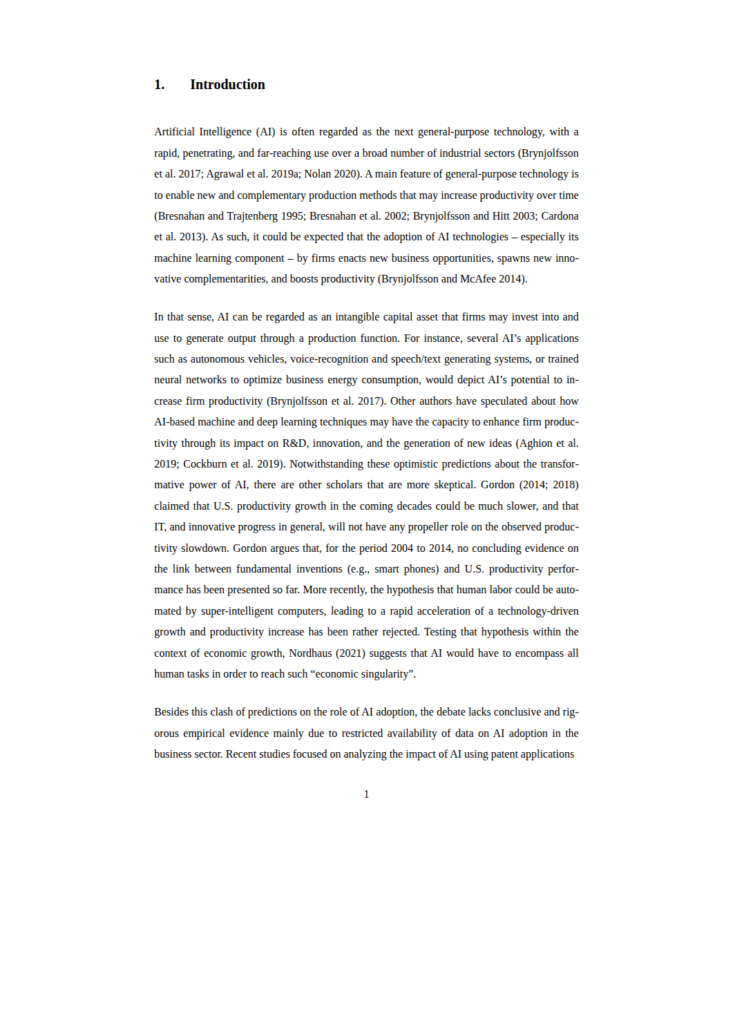1. Introduction
Artificial Intelligence (AI) is often regarded as the next general-purpose technology, with a rapid, penetrating, and far-reaching use over a broad number of industrial sectors (Brynjolfsson et al. 2017; Agrawal et al. 2019a; Nolan 2020). A main feature of general-purpose technology is to enable new and complementary production methods that may increase productivity over time (Bresnahan and Trajtenberg 1995; Bresnahan et al. 2002; Brynjolfsson and Hitt 2003; Cardona et al. 2013). As such, it could be expected that the adoption of AI technologies – especially its machine learning component – by firms enacts new business opportunities, spawns new innovative complementarities, and boosts productivity (Brynjolfsson and McAfee 2014).
In that sense, AI can be regarded as an intangible capital asset that firms may invest into and use to generate output through a production function. For instance, several AI’s applications such as autonomous vehicles, voice-recognition and speech/text generating systems, or trained neural networks to optimize business energy consumption, would depict AI’s potential to increase firm productivity (Brynjolfsson et al. 2017). Other authors have speculated about how AI-based machine and deep learning techniques may have the capacity to enhance firm productivity through its impact on R&D, innovation, and the generation of new ideas (Aghion et al. 2019; Cockburn et al. 2019). Notwithstanding these optimistic predictions about the transformative power of AI, there are other scholars that are more skeptical. Gordon (2014; 2018) claimed that U.S. productivity growth in the coming decades could be much slower, and that IT, and innovative progress in general, will not have any propeller role on the observed productivity slowdown. Gordon argues that, for the period 2004 to 2014, no concluding evidence on the link between fundamental inventions (e.g., smart phones) and U.S. productivity performance has been presented so far. More recently, the hypothesis that human labor could be automated by super-intelligent computers, leading to a rapid acceleration of a technology-driven growth and productivity increase has been rather rejected. Testing that hypothesis within the context of economic growth, Nordhaus (2021) suggests that AI would have to encompass all human tasks in order to reach such “economic singularity”.
Besides this clash of predictions on the role of AI adoption, the debate lacks conclusive and rigorous empirical evidence mainly due to restricted availability of data on AI adoption in the business sector. Recent studies focused on analyzing the impact of AI using patent applications
1